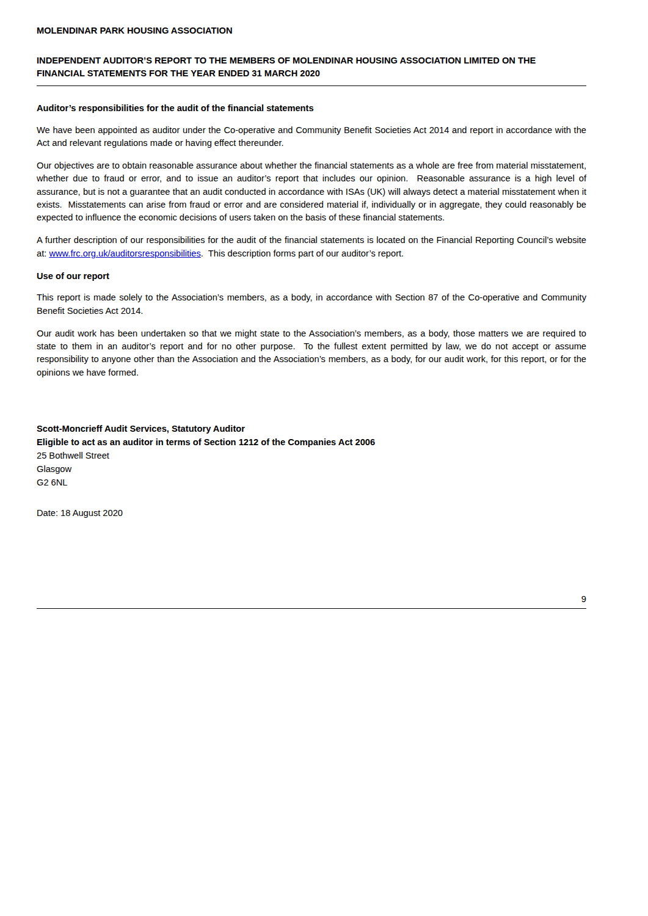MOLENDINAR PARK HOUSING ASSOCIATION
INDEPENDENT AUDITOR’S REPORT TO THE MEMBERS OF MOLENDINAR HOUSING ASSOCIATION LIMITED ON THE FINANCIAL STATEMENTS FOR THE YEAR ENDED 31 MARCH 2020
Auditor’s responsibilities for the audit of the financial statements
We have been appointed as auditor under the Co-operative and Community Benefit Societies Act 2014 and report in accordance with the Act and relevant regulations made or having effect thereunder.
Our objectives are to obtain reasonable assurance about whether the financial statements as a whole are free from material misstatement, whether due to fraud or error, and to issue an auditor’s report that includes our opinion. Reasonable assurance is a high level of assurance, but is not a guarantee that an audit conducted in accordance with ISAs (UK) will always detect a material misstatement when it exists. Misstatements can arise from fraud or error and are considered material if, individually or in aggregate, they could reasonably be expected to influence the economic decisions of users taken on the basis of these financial statements.
A further description of our responsibilities for the audit of the financial statements is located on the Financial Reporting Council’s website at: www.frc.org.uk/auditorsresponsibilities. This description forms part of our auditor’s report.
Use of our report
This report is made solely to the Association’s members, as a body, in accordance with Section 87 of the Co-operative and Community Benefit Societies Act 2014.
Our audit work has been undertaken so that we might state to the Association’s members, as a body, those matters we are required to state to them in an auditor’s report and for no other purpose. To the fullest extent permitted by law, we do not accept or assume responsibility to anyone other than the Association and the Association’s members, as a body, for our audit work, for this report, or for the opinions we have formed.
Scott-Moncrieff Audit Services, Statutory Auditor
Eligible to act as an auditor in terms of Section 1212 of the Companies Act 2006
25 Bothwell Street
Glasgow
G2 6NL
Date: 18 August 2020
9